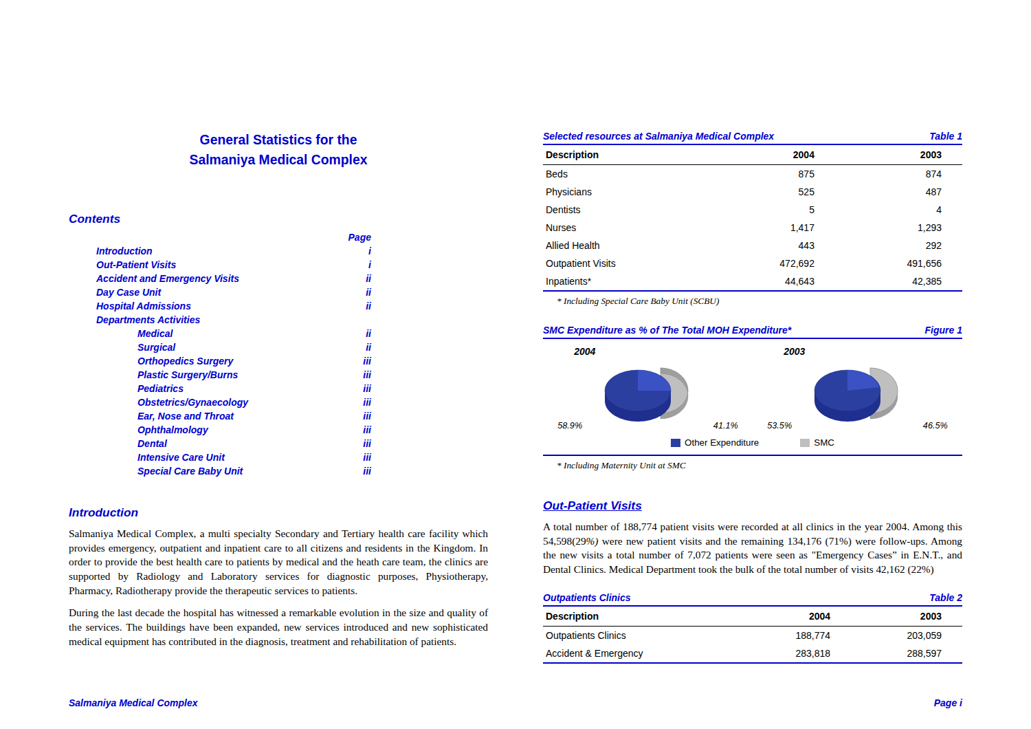General Statistics for the
Salmaniya Medical Complex
Contents
| | Page |
| Introduction | i |
| Out-Patient Visits | i |
| Accident and Emergency Visits | ii |
| Day Case Unit | ii |
| Hospital Admissions | ii |
| Departments Activities | |
| Medical | ii |
| Surgical | ii |
| Orthopedics Surgery | iii |
| Plastic Surgery/Burns | iii |
| Pediatrics | iii |
| Obstetrics/Gynaecology | iii |
| Ear, Nose and Throat | iii |
| Ophthalmology | iii |
| Dental | iii |
| Intensive Care Unit | iii |
| Special Care Baby Unit | iii |
Introduction
Salmaniya Medical Complex, a multi specialty Secondary and Tertiary health care facility which provides emergency, outpatient and inpatient care to all citizens and residents in the Kingdom. In order to provide the best health care to patients by medical and the heath care team, the clinics are supported by Radiology and Laboratory services for diagnostic purposes, Physiotherapy, Pharmacy, Radiotherapy provide the therapeutic services to patients.
During the last decade the hospital has witnessed a remarkable evolution in the size and quality of the services. The buildings have been expanded, new services introduced and new sophisticated medical equipment has contributed in the diagnosis, treatment and rehabilitation of patients.
Selected resources at Salmaniya Medical Complex Table 1
| Description | 2004 | 2003 |
| --- | --- | --- |
| Beds | 875 | 874 |
| Physicians | 525 | 487 |
| Dentists | 5 | 4 |
| Nurses | 1,417 | 1,293 |
| Allied Health | 443 | 292 |
| Outpatient Visits | 472,692 | 491,656 |
| Inpatients* | 44,643 | 42,385 |
* Including Special Care Baby Unit (SCBU)
SMC Expenditure as % of The Total MOH Expenditure* Figure 1
2004
58.9% 41.1%
2003
53.5% 46.5%
Other Expenditure
SMC
* Including Maternity Unit at SMC
Out-Patient Visits
A total number of 188,774 patient visits were recorded at all clinics in the year 2004. Among this 54,598(29%) were new patient visits and the remaining 134,176 (71%) were follow-ups. Among the new visits a total number of 7,072 patients were seen as "Emergency Cases” in E.N.T., and Dental Clinics. Medical Department took the bulk of the total number of visits 42,162 (22%)
Outpatients Clinics Table 2
| Description | 2004 | 2003 |
| --- | --- | --- |
| Outpatients Clinics | 188,774 | 203,059 |
| Accident & Emergency | 283,818 | 288,597 |
Salmaniya Medical Complex Page i